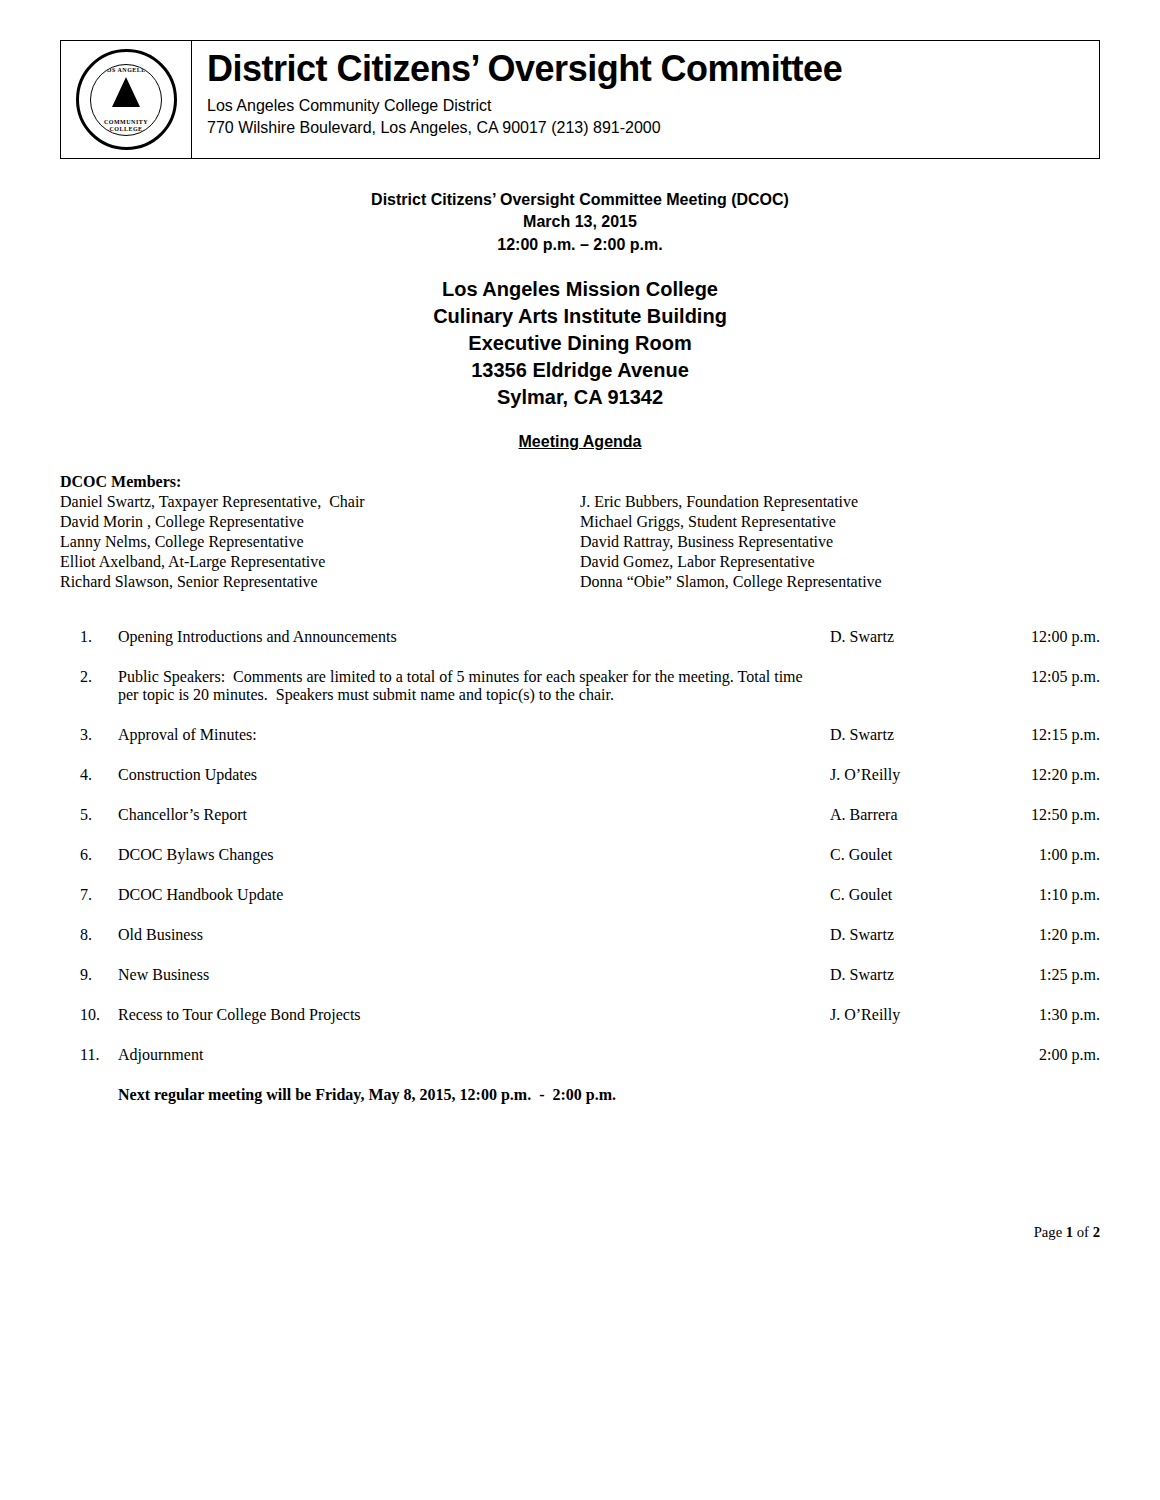LOS ANGELES COMMUNITY COLLEGE
District Citizens’ Oversight Committee
Los Angeles Community College District
770 Wilshire Boulevard, Los Angeles, CA 90017 (213) 891-2000
District Citizens’ Oversight Committee Meeting (DCOC)
March 13, 2015
12:00 p.m. – 2:00 p.m.
Los Angeles Mission College
Culinary Arts Institute Building
Executive Dining Room
13356 Eldridge Avenue
Sylmar, CA 91342
Meeting Agenda
DCOC Members:
| Daniel Swartz, Taxpayer Representative, Chair | J. Eric Bubbers, Foundation Representative |
| David Morin , College Representative | Michael Griggs, Student Representative |
| Lanny Nelms, College Representative | David Rattray, Business Representative |
| Elliot Axelband, At-Large Representative | David Gomez, Labor Representative |
| Richard Slawson, Senior Representative | Donna “Obie” Slamon, College Representative |
Opening Introductions and Announcements D. Swartz 12:00 p.m.
Public Speakers: Comments are limited to a total of 5 minutes for each speaker for the meeting. Total time per topic is 20 minutes. Speakers must submit name and topic(s) to the chair. 12:05 p.m.
Approval of Minutes: D. Swartz 12:15 p.m.
Construction Updates J. O’Reilly 12:20 p.m.
Chancellor’s Report A. Barrera 12:50 p.m.
DCOC Bylaws Changes C. Goulet 1:00 p.m.
DCOC Handbook Update C. Goulet 1:10 p.m.
Old Business D. Swartz 1:20 p.m.
New Business D. Swartz 1:25 p.m.
Recess to Tour College Bond Projects J. O’Reilly 1:30 p.m.
Adjournment 2:00 p.m.
Next regular meeting will be Friday, May 8, 2015, 12:00 p.m. - 2:00 p.m.
Page 1 of 2